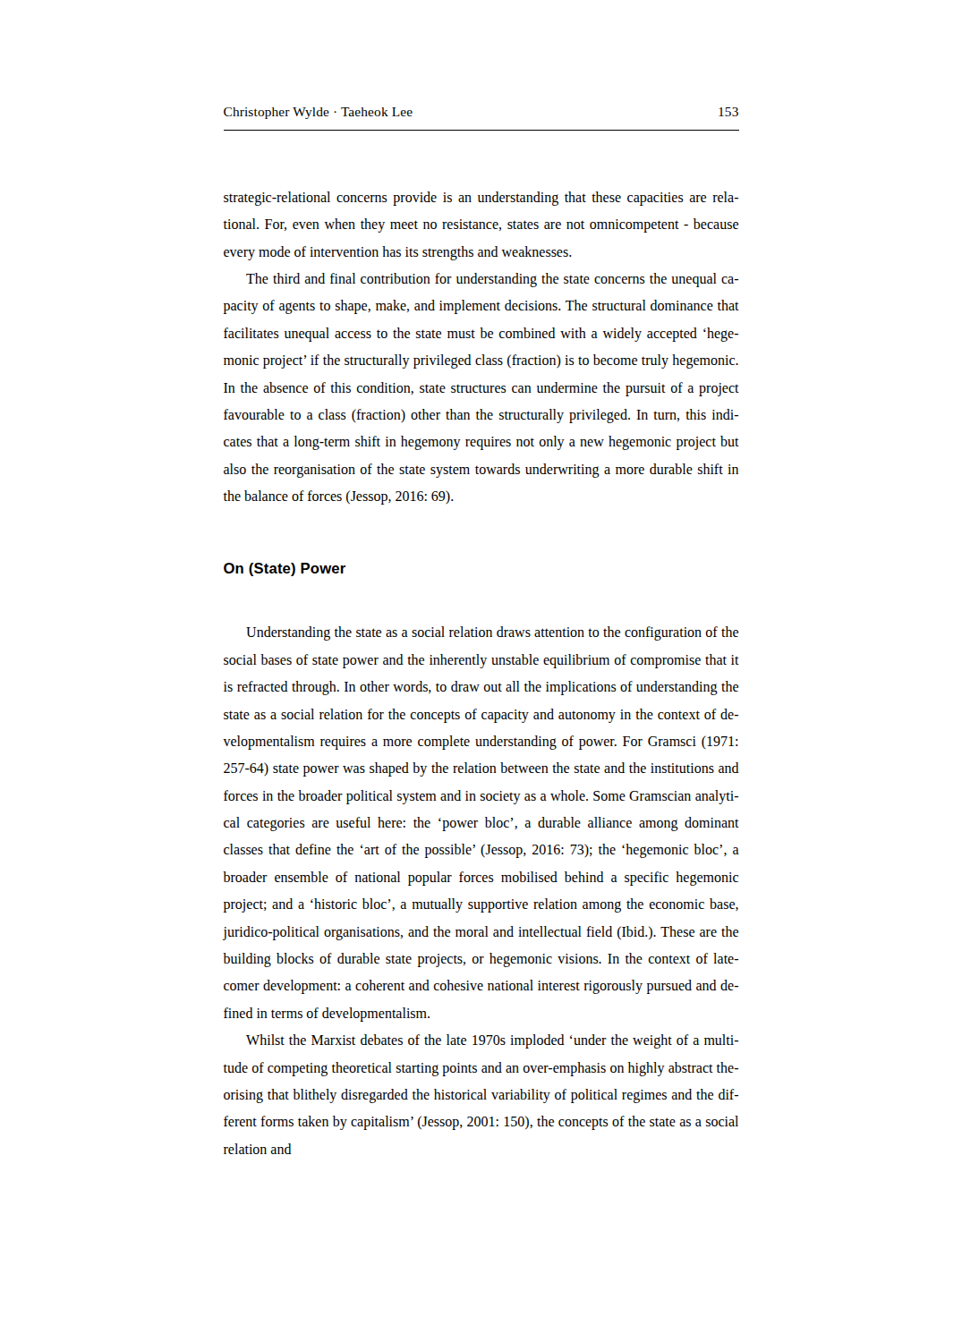Christopher Wylde · Taeheok Lee 153
strategic-relational concerns provide is an understanding that these capacities are relational. For, even when they meet no resistance, states are not omnicompetent - because every mode of intervention has its strengths and weaknesses.
The third and final contribution for understanding the state concerns the unequal capacity of agents to shape, make, and implement decisions. The structural dominance that facilitates unequal access to the state must be combined with a widely accepted ‘hegemonic project’ if the structurally privileged class (fraction) is to become truly hegemonic. In the absence of this condition, state structures can undermine the pursuit of a project favourable to a class (fraction) other than the structurally privileged. In turn, this indicates that a long-term shift in hegemony requires not only a new hegemonic project but also the reorganisation of the state system towards underwriting a more durable shift in the balance of forces (Jessop, 2016: 69).
On (State) Power
Understanding the state as a social relation draws attention to the configuration of the social bases of state power and the inherently unstable equilibrium of compromise that it is refracted through. In other words, to draw out all the implications of understanding the state as a social relation for the concepts of capacity and autonomy in the context of developmentalism requires a more complete understanding of power. For Gramsci (1971: 257-64) state power was shaped by the relation between the state and the institutions and forces in the broader political system and in society as a whole. Some Gramscian analytical categories are useful here: the ‘power bloc’, a durable alliance among dominant classes that define the ‘art of the possible’ (Jessop, 2016: 73); the ‘hegemonic bloc’, a broader ensemble of national popular forces mobilised behind a specific hegemonic project; and a ‘historic bloc’, a mutually supportive relation among the economic base, juridico-political organisations, and the moral and intellectual field (Ibid.). These are the building blocks of durable state projects, or hegemonic visions. In the context of late-comer development: a coherent and cohesive national interest rigorously pursued and defined in terms of developmentalism.
Whilst the Marxist debates of the late 1970s imploded ‘under the weight of a multitude of competing theoretical starting points and an over-emphasis on highly abstract theorising that blithely disregarded the historical variability of political regimes and the different forms taken by capitalism’ (Jessop, 2001: 150), the concepts of the state as a social relation and